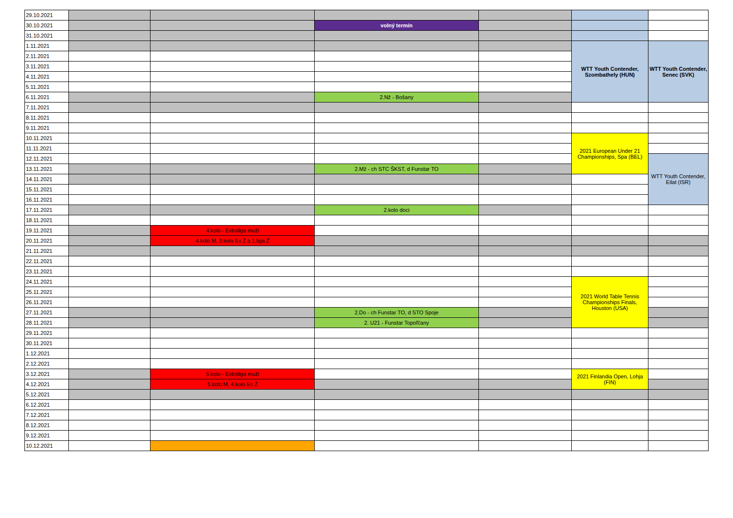| 29.10.2021 | | | | | | |
| 30.10.2021 | | | volný termín | | | |
| 31.10.2021 | | | | | | |
| 1.11.2021 | | | | | WTT Youth Contender, Szombathely (HUN) | WTT Youth Contender, Senec (SVK) |
| 2.11.2021 | | | | |
| 3.11.2021 | | | | |
| 4.11.2021 | | | | |
| 5.11.2021 | | | | |
| 6.11.2021 | | | 2.Nž - Bošany | |
| 7.11.2021 | | | | | | |
| 8.11.2021 | | | | | | |
| 9.11.2021 | | | | | | |
| 10.11.2021 | | | | | 2021 European Under 21 Championships, Spa (BEL) | |
| 11.11.2021 | | | | | |
| 12.11.2021 | | | | | WTT Youth Contender, Eilat (ISR) |
| 13.11.2021 | | | 2.Mž - ch STC ŠKST, d Funstar TO | |
| 14.11.2021 | | | | | |
| 15.11.2021 | | | | | |
| 16.11.2021 | | | | | |
| 17.11.2021 | | | 2.kolo doci | | | |
| 18.11.2021 | | | | | | |
| 19.11.2021 | | 4.kolo - Extraliga muži | | | | |
| 20.11.2021 | | 4.kolo M, 3.kolo Ex Ž a 1.liga Ž | | | | |
| 21.11.2021 | | | | | | |
| 22.11.2021 | | | | | | |
| 23.11.2021 | | | | | | |
| 24.11.2021 | | | | | 2021 World Table Tennis Championships Finals, Houston (USA) | |
| 25.11.2021 | | | | | |
| 26.11.2021 | | | | | |
| 27.11.2021 | | | 2.Do - ch Funstar TO, d STO Spoje | | |
| 28.11.2021 | | | 2. U21 - Funstar Topoľčany | | |
| 29.11.2021 | | | | | | |
| 30.11.2021 | | | | | | |
| 1.12.2021 | | | | | | |
| 2.12.2021 | | | | | | |
| 3.12.2021 | | 5.kolo - Extraliga muži | | | 2021 Finlandia Open, Lohja (FIN) | |
| 4.12.2021 | | 5.kolo M, 4.kolo Ex Ž | | | |
| 5.12.2021 | | | | | | |
| 6.12.2021 | | | | | | |
| 7.12.2021 | | | | | | |
| 8.12.2021 | | | | | | |
| 9.12.2021 | | | | | | |
| 10.12.2021 | | | | | | |